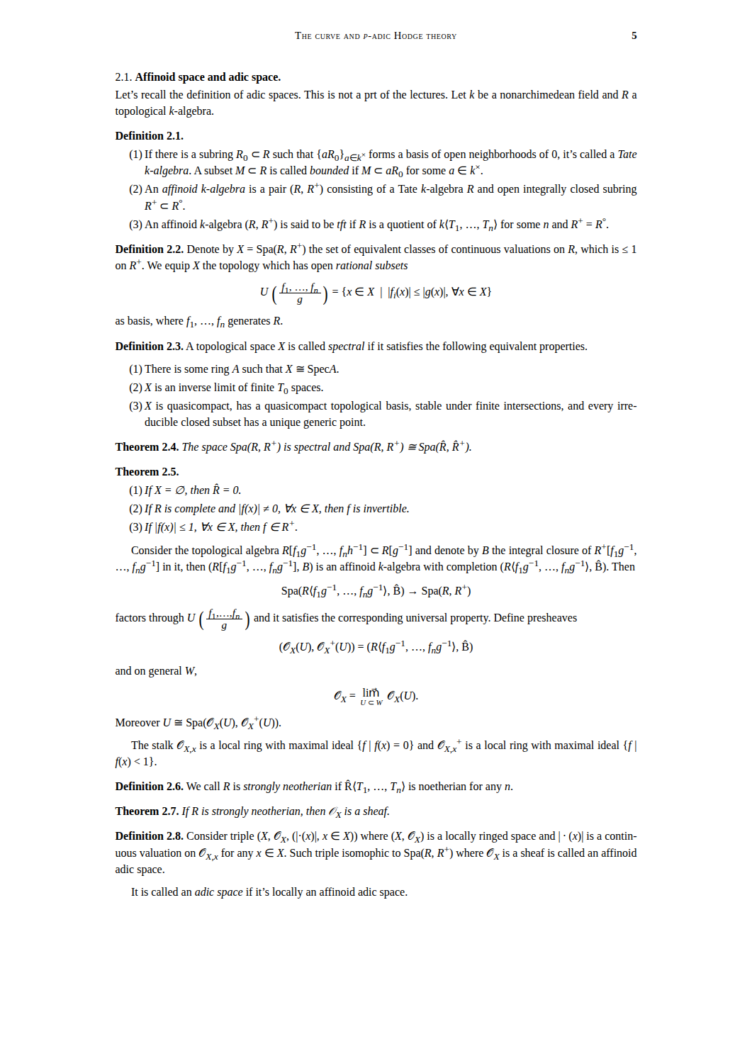The curve and p-adic Hodge theory 5
2.1. Affinoid space and adic space.
Let’s recall the definition of adic spaces. This is not a prt of the lectures. Let k be a nonarchimedean field and R a topological k-algebra.
Definition 2.1.
(1) If there is a subring R0 ⊂ R such that {aR0}a∈k× forms a basis of open neighborhoods of 0, it’s called a Tate k-algebra. A subset M ⊂ R is called bounded if M ⊂ aR0 for some a ∈ k×.
(2) An affinoid k-algebra is a pair (R, R+) consisting of a Tate k-algebra R and open integrally closed subring R+ ⊂ R°.
(3) An affinoid k-algebra (R, R+) is said to be tft if R is a quotient of k⟨T1, …, Tn⟩ for some n and R+ = R°.
Definition 2.2. Denote by X = Spa(R, R+) the set of equivalent classes of continuous valuations on R, which is ≤ 1 on R+. We equip X the topology which has open rational subsets
U (f1, …, fn g) = {x ∈ X | |fi(x)| ≤ |g(x)|, ∀x ∈ X}
as basis, where f1, …, fn generates R.
Definition 2.3. A topological space X is called spectral if it satisfies the following equivalent properties.
(1) There is some ring A such that X ≅ SpecA.
(2) X is an inverse limit of finite T0 spaces.
(3) X is quasicompact, has a quasicompact topological basis, stable under finite intersections, and every irreducible closed subset has a unique generic point.
Theorem 2.4. The space Spa(R, R+) is spectral and Spa(R, R+) ≅ Spa(R̂, R̂+).
Theorem 2.5.
(1) If X = ∅, then R̂ = 0.
(2) If R is complete and |f(x)| ≠ 0, ∀x ∈ X, then f is invertible.
(3) If |f(x)| ≤ 1, ∀x ∈ X, then f ∈ R+.
Consider the topological algebra R[f1g−1, …, fnh−1] ⊂ R[g−1] and denote by B the integral closure of R+[f1g−1, …, fng−1] in it, then (R[f1g−1, …, fng−1], B) is an affinoid k-algebra with completion (R⟨f1g−1, …, fng−1⟩, B̂). Then
Spa(R⟨f1g−1, …, fng−1⟩, B̂) → Spa(R, R+)
factors through U (f1,…,fn g) and it satisfies the corresponding universal property. Define presheaves
(𝒪X(U), 𝒪X+(U)) = (R⟨f1g−1, …, fng−1⟩, B̂)
and on general W,
𝒪X = lim⃗U ⊂ W 𝒪X(U).
Moreover U ≅ Spa(𝒪X(U), 𝒪X+(U)).
The stalk 𝒪X,x is a local ring with maximal ideal {f | f(x) = 0} and 𝒪X,x+ is a local ring with maximal ideal {f | f(x) < 1}.
Definition 2.6. We call R is strongly neotherian if R̂⟨T1, …, Tn⟩ is noetherian for any n.
Theorem 2.7. If R is strongly neotherian, then 𝒪X is a sheaf.
Definition 2.8. Consider triple (X, 𝒪X, (|·(x)|, x ∈ X)) where (X, 𝒪X) is a locally ringed space and | · (x)| is a continuous valuation on 𝒪X,x for any x ∈ X. Such triple isomophic to Spa(R, R+) where 𝒪X is a sheaf is called an affinoid adic space.
It is called an adic space if it’s locally an affinoid adic space.